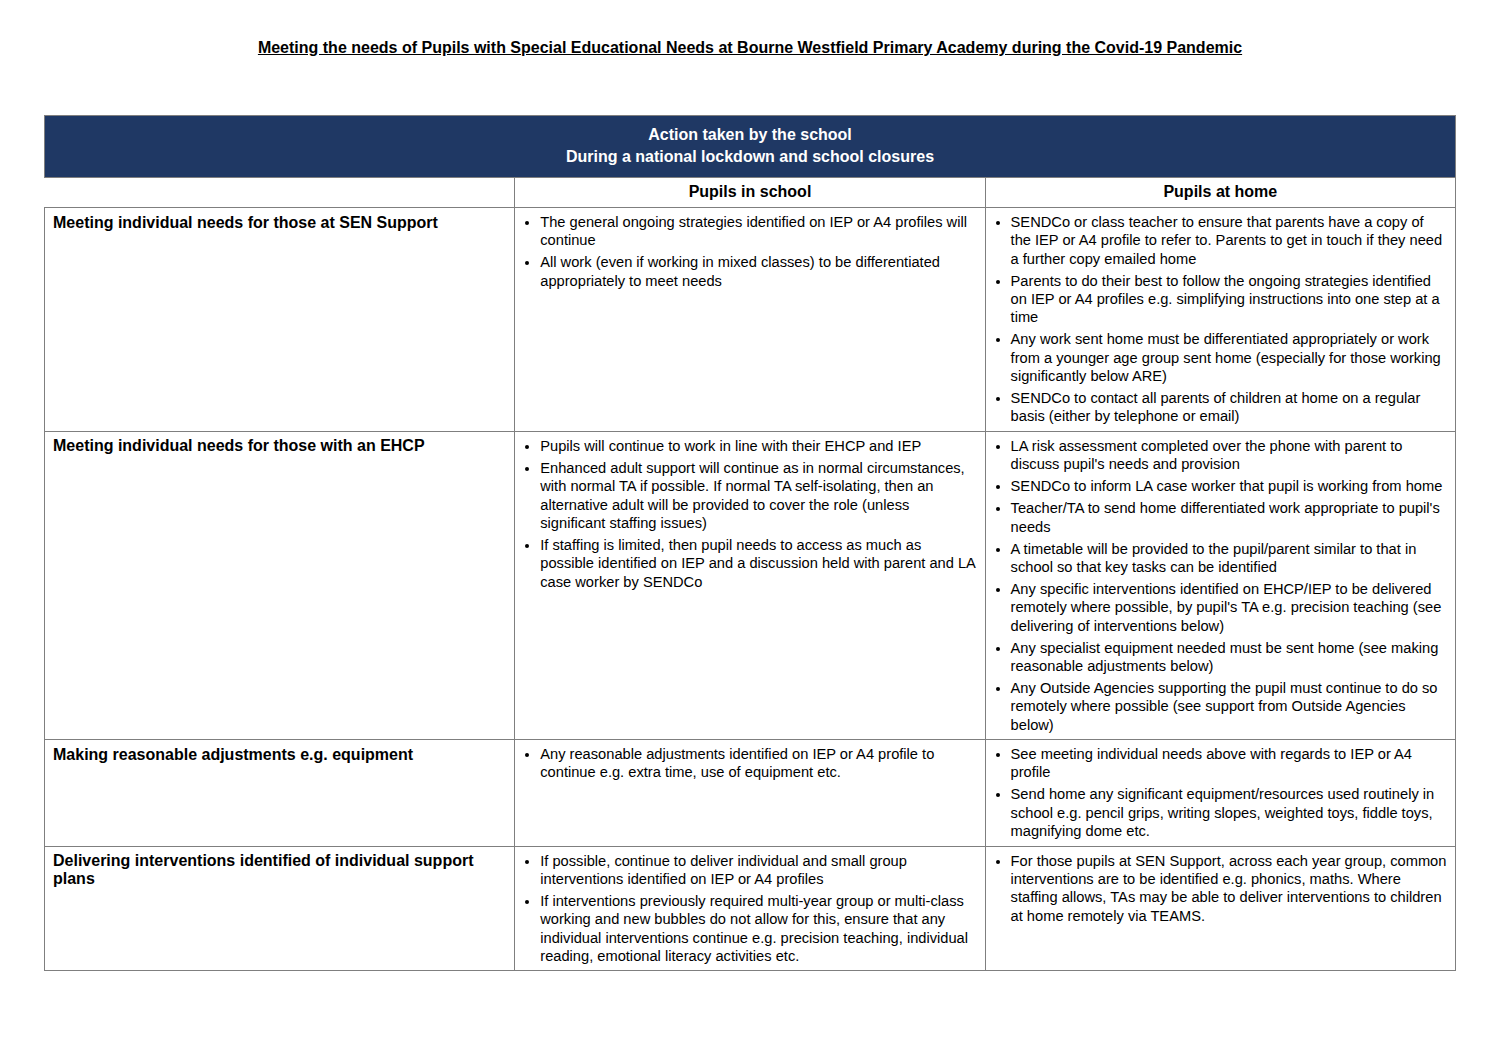Meeting the needs of Pupils with Special Educational Needs at Bourne Westfield Primary Academy during the Covid-19 Pandemic
| Action taken by the school During a national lockdown and school closures |
| --- |
| | Pupils in school | Pupils at home |
| Meeting individual needs for those at SEN Support | The general ongoing strategies identified on IEP or A4 profiles will continue All work (even if working in mixed classes) to be differentiated appropriately to meet needs | SENDCo or class teacher to ensure that parents have a copy of the IEP or A4 profile to refer to. Parents to get in touch if they need a further copy emailed home Parents to do their best to follow the ongoing strategies identified on IEP or A4 profiles e.g. simplifying instructions into one step at a time Any work sent home must be differentiated appropriately or work from a younger age group sent home (especially for those working significantly below ARE) SENDCo to contact all parents of children at home on a regular basis (either by telephone or email) |
| Meeting individual needs for those with an EHCP | Pupils will continue to work in line with their EHCP and IEP Enhanced adult support will continue as in normal circumstances, with normal TA if possible. If normal TA self-isolating, then an alternative adult will be provided to cover the role (unless significant staffing issues) If staffing is limited, then pupil needs to access as much as possible identified on IEP and a discussion held with parent and LA case worker by SENDCo | LA risk assessment completed over the phone with parent to discuss pupil's needs and provision SENDCo to inform LA case worker that pupil is working from home Teacher/TA to send home differentiated work appropriate to pupil's needs A timetable will be provided to the pupil/parent similar to that in school so that key tasks can be identified Any specific interventions identified on EHCP/IEP to be delivered remotely where possible, by pupil's TA e.g. precision teaching (see delivering of interventions below) Any specialist equipment needed must be sent home (see making reasonable adjustments below) Any Outside Agencies supporting the pupil must continue to do so remotely where possible (see support from Outside Agencies below) |
| Making reasonable adjustments e.g. equipment | Any reasonable adjustments identified on IEP or A4 profile to continue e.g. extra time, use of equipment etc. | See meeting individual needs above with regards to IEP or A4 profile Send home any significant equipment/resources used routinely in school e.g. pencil grips, writing slopes, weighted toys, fiddle toys, magnifying dome etc. |
| Delivering interventions identified of individual support plans | If possible, continue to deliver individual and small group interventions identified on IEP or A4 profiles If interventions previously required multi-year group or multi-class working and new bubbles do not allow for this, ensure that any individual interventions continue e.g. precision teaching, individual reading, emotional literacy activities etc. | For those pupils at SEN Support, across each year group, common interventions are to be identified e.g. phonics, maths. Where staffing allows, TAs may be able to deliver interventions to children at home remotely via TEAMS. |